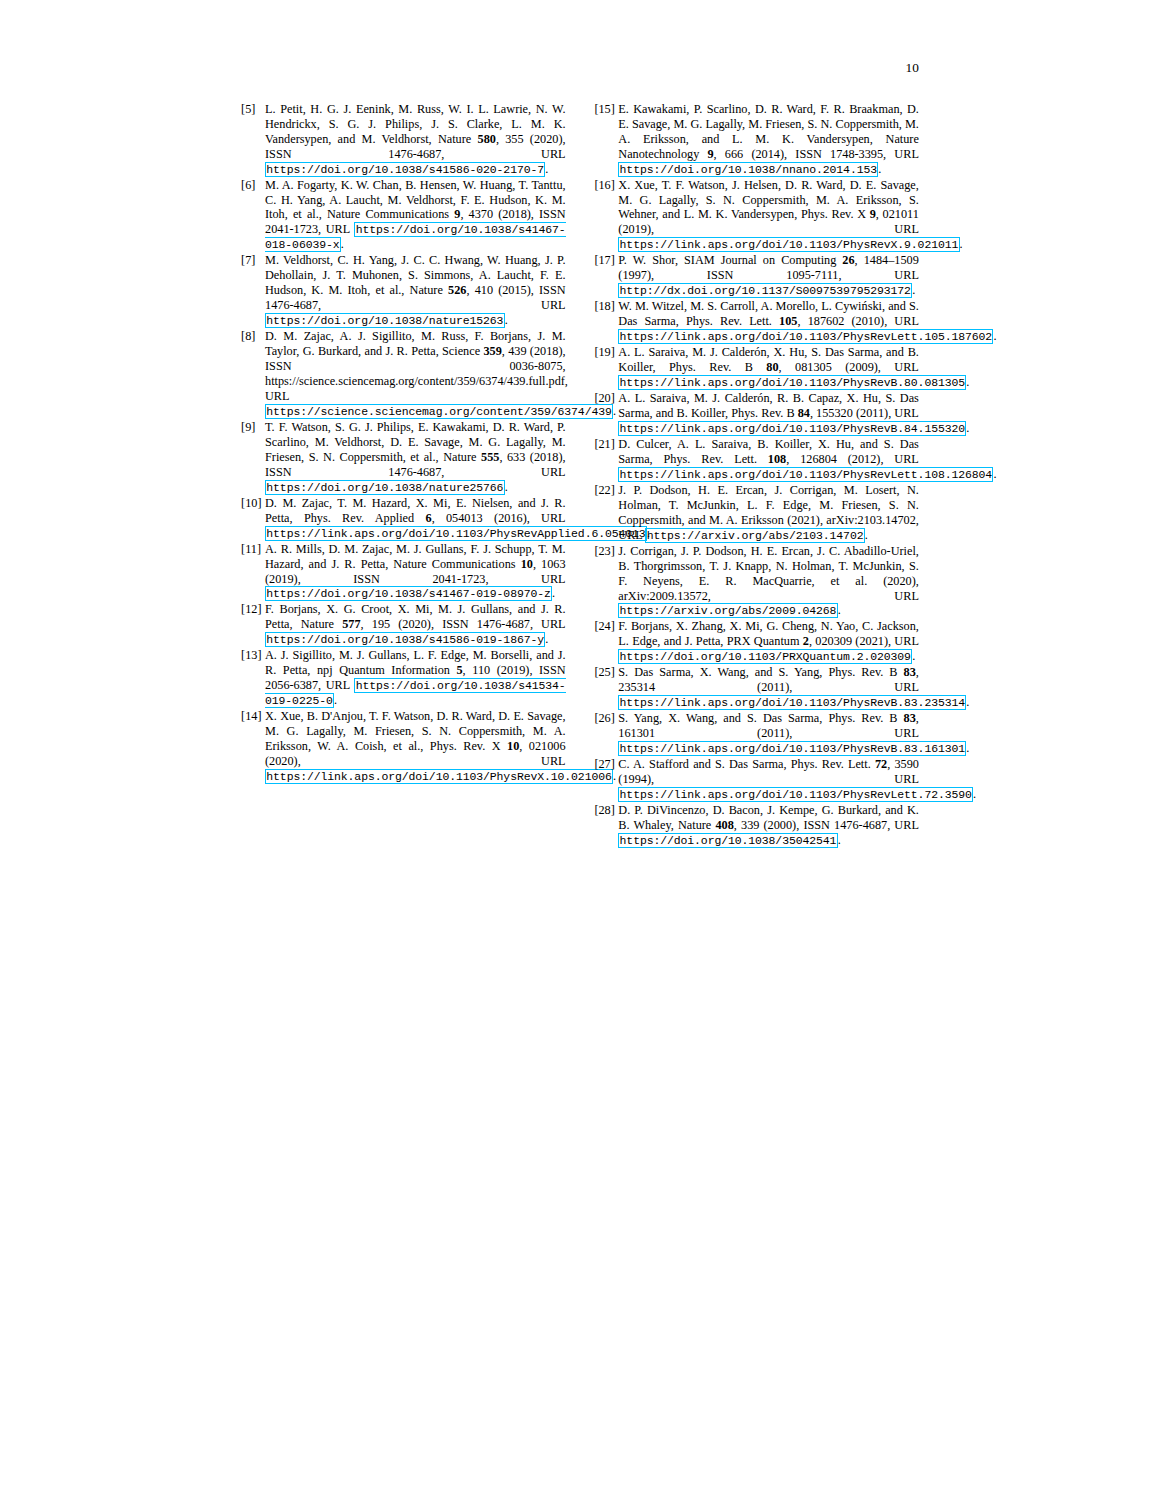10
[5] L. Petit, H. G. J. Eenink, M. Russ, W. I. L. Lawrie, N. W. Hendrickx, S. G. J. Philips, J. S. Clarke, L. M. K. Vandersypen, and M. Veldhorst, Nature 580, 355 (2020), ISSN 1476-4687, URL https://doi.org/10.1038/s41586-020-2170-7.
[6] M. A. Fogarty, K. W. Chan, B. Hensen, W. Huang, T. Tanttu, C. H. Yang, A. Laucht, M. Veldhorst, F. E. Hudson, K. M. Itoh, et al., Nature Communications 9, 4370 (2018), ISSN 2041-1723, URL https://doi.org/10.1038/s41467-018-06039-x.
[7] M. Veldhorst, C. H. Yang, J. C. C. Hwang, W. Huang, J. P. Dehollain, J. T. Muhonen, S. Simmons, A. Laucht, F. E. Hudson, K. M. Itoh, et al., Nature 526, 410 (2015), ISSN 1476-4687, URL https://doi.org/10.1038/nature15263.
[8] D. M. Zajac, A. J. Sigillito, M. Russ, F. Borjans, J. M. Taylor, G. Burkard, and J. R. Petta, Science 359, 439 (2018), ISSN 0036-8075, https://science.sciencemag.org/content/359/6374/439.full.pdf, URL https://science.sciencemag.org/content/359/6374/439.
[9] T. F. Watson, S. G. J. Philips, E. Kawakami, D. R. Ward, P. Scarlino, M. Veldhorst, D. E. Savage, M. G. Lagally, M. Friesen, S. N. Coppersmith, et al., Nature 555, 633 (2018), ISSN 1476-4687, URL https://doi.org/10.1038/nature25766.
[10] D. M. Zajac, T. M. Hazard, X. Mi, E. Nielsen, and J. R. Petta, Phys. Rev. Applied 6, 054013 (2016), URL https://link.aps.org/doi/10.1103/PhysRevApplied.6.054013.
[11] A. R. Mills, D. M. Zajac, M. J. Gullans, F. J. Schupp, T. M. Hazard, and J. R. Petta, Nature Communications 10, 1063 (2019), ISSN 2041-1723, URL https://doi.org/10.1038/s41467-019-08970-z.
[12] F. Borjans, X. G. Croot, X. Mi, M. J. Gullans, and J. R. Petta, Nature 577, 195 (2020), ISSN 1476-4687, URL https://doi.org/10.1038/s41586-019-1867-y.
[13] A. J. Sigillito, M. J. Gullans, L. F. Edge, M. Borselli, and J. R. Petta, npj Quantum Information 5, 110 (2019), ISSN 2056-6387, URL https://doi.org/10.1038/s41534-019-0225-0.
[14] X. Xue, B. D'Anjou, T. F. Watson, D. R. Ward, D. E. Savage, M. G. Lagally, M. Friesen, S. N. Coppersmith, M. A. Eriksson, W. A. Coish, et al., Phys. Rev. X 10, 021006 (2020), URL https://link.aps.org/doi/10.1103/PhysRevX.10.021006.
[15] E. Kawakami, P. Scarlino, D. R. Ward, F. R. Braakman, D. E. Savage, M. G. Lagally, M. Friesen, S. N. Coppersmith, M. A. Eriksson, and L. M. K. Vandersypen, Nature Nanotechnology 9, 666 (2014), ISSN 1748-3395, URL https://doi.org/10.1038/nnano.2014.153.
[16] X. Xue, T. F. Watson, J. Helsen, D. R. Ward, D. E. Savage, M. G. Lagally, S. N. Coppersmith, M. A. Eriksson, S. Wehner, and L. M. K. Vandersypen, Phys. Rev. X 9, 021011 (2019), URL https://link.aps.org/doi/10.1103/PhysRevX.9.021011.
[17] P. W. Shor, SIAM Journal on Computing 26, 1484–1509 (1997), ISSN 1095-7111, URL http://dx.doi.org/10.1137/S0097539795293172.
[18] W. M. Witzel, M. S. Carroll, A. Morello, L. Cywiński, and S. Das Sarma, Phys. Rev. Lett. 105, 187602 (2010), URL https://link.aps.org/doi/10.1103/PhysRevLett.105.187602.
[19] A. L. Saraiva, M. J. Calderón, X. Hu, S. Das Sarma, and B. Koiller, Phys. Rev. B 80, 081305 (2009), URL https://link.aps.org/doi/10.1103/PhysRevB.80.081305.
[20] A. L. Saraiva, M. J. Calderón, R. B. Capaz, X. Hu, S. Das Sarma, and B. Koiller, Phys. Rev. B 84, 155320 (2011), URL https://link.aps.org/doi/10.1103/PhysRevB.84.155320.
[21] D. Culcer, A. L. Saraiva, B. Koiller, X. Hu, and S. Das Sarma, Phys. Rev. Lett. 108, 126804 (2012), URL https://link.aps.org/doi/10.1103/PhysRevLett.108.126804.
[22] J. P. Dodson, H. E. Ercan, J. Corrigan, M. Losert, N. Holman, T. McJunkin, L. F. Edge, M. Friesen, S. N. Coppersmith, and M. A. Eriksson (2021), arXiv:2103.14702, URL https://arxiv.org/abs/2103.14702.
[23] J. Corrigan, J. P. Dodson, H. E. Ercan, J. C. Abadillo-Uriel, B. Thorgrimsson, T. J. Knapp, N. Holman, T. McJunkin, S. F. Neyens, E. R. MacQuarrie, et al. (2020), arXiv:2009.13572, URL https://arxiv.org/abs/2009.04268.
[24] F. Borjans, X. Zhang, X. Mi, G. Cheng, N. Yao, C. Jackson, L. Edge, and J. Petta, PRX Quantum 2, 020309 (2021), URL https://doi.org/10.1103/PRXQuantum.2.020309.
[25] S. Das Sarma, X. Wang, and S. Yang, Phys. Rev. B 83, 235314 (2011), URL https://link.aps.org/doi/10.1103/PhysRevB.83.235314.
[26] S. Yang, X. Wang, and S. Das Sarma, Phys. Rev. B 83, 161301 (2011), URL https://link.aps.org/doi/10.1103/PhysRevB.83.161301.
[27] C. A. Stafford and S. Das Sarma, Phys. Rev. Lett. 72, 3590 (1994), URL https://link.aps.org/doi/10.1103/PhysRevLett.72.3590.
[28] D. P. DiVincenzo, D. Bacon, J. Kempe, G. Burkard, and K. B. Whaley, Nature 408, 339 (2000), ISSN 1476-4687, URL https://doi.org/10.1038/35042541.